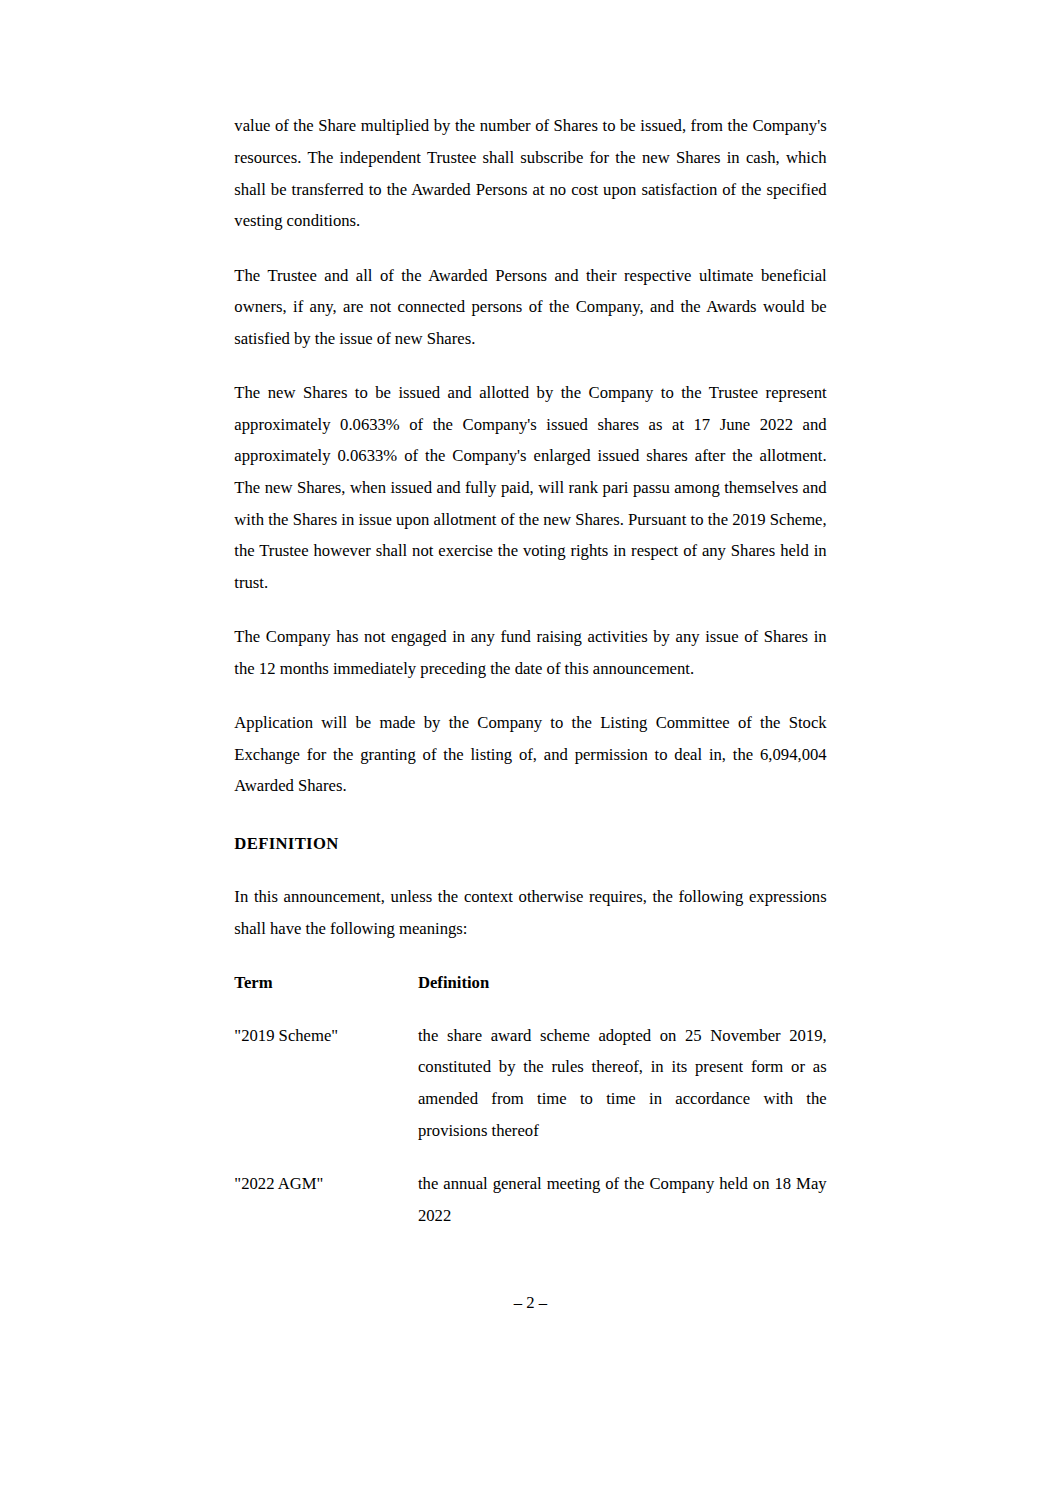value of the Share multiplied by the number of Shares to be issued, from the Company's resources. The independent Trustee shall subscribe for the new Shares in cash, which shall be transferred to the Awarded Persons at no cost upon satisfaction of the specified vesting conditions.
The Trustee and all of the Awarded Persons and their respective ultimate beneficial owners, if any, are not connected persons of the Company, and the Awards would be satisfied by the issue of new Shares.
The new Shares to be issued and allotted by the Company to the Trustee represent approximately 0.0633% of the Company's issued shares as at 17 June 2022 and approximately 0.0633% of the Company's enlarged issued shares after the allotment. The new Shares, when issued and fully paid, will rank pari passu among themselves and with the Shares in issue upon allotment of the new Shares. Pursuant to the 2019 Scheme, the Trustee however shall not exercise the voting rights in respect of any Shares held in trust.
The Company has not engaged in any fund raising activities by any issue of Shares in the 12 months immediately preceding the date of this announcement.
Application will be made by the Company to the Listing Committee of the Stock Exchange for the granting of the listing of, and permission to deal in, the 6,094,004 Awarded Shares.
DEFINITION
In this announcement, unless the context otherwise requires, the following expressions shall have the following meanings:
| Term | Definition |
| --- | --- |
| "2019 Scheme" | the share award scheme adopted on 25 November 2019, constituted by the rules thereof, in its present form or as amended from time to time in accordance with the provisions thereof |
| "2022 AGM" | the annual general meeting of the Company held on 18 May 2022 |
– 2 –